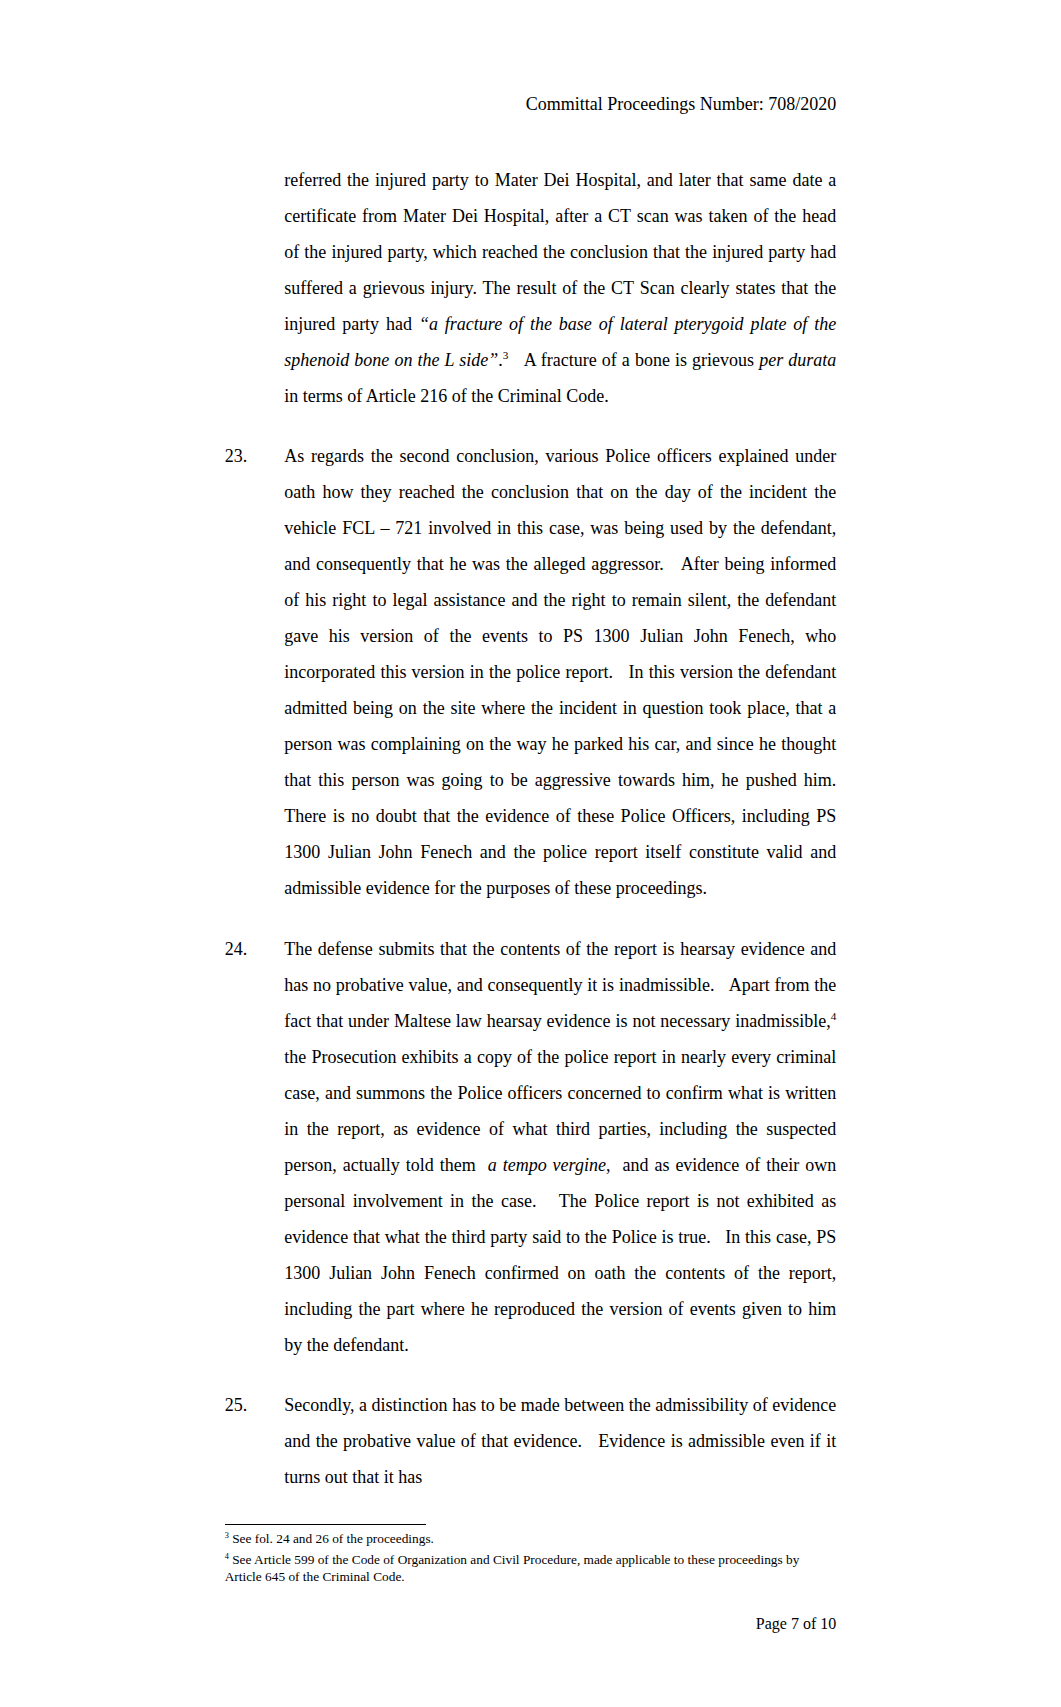Committal Proceedings Number: 708/2020
referred the injured party to Mater Dei Hospital, and later that same date a certificate from Mater Dei Hospital, after a CT scan was taken of the head of the injured party, which reached the conclusion that the injured party had suffered a grievous injury. The result of the CT Scan clearly states that the injured party had “a fracture of the base of lateral pterygoid plate of the sphenoid bone on the L side”.3 A fracture of a bone is grievous per durata in terms of Article 216 of the Criminal Code.
23. As regards the second conclusion, various Police officers explained under oath how they reached the conclusion that on the day of the incident the vehicle FCL – 721 involved in this case, was being used by the defendant, and consequently that he was the alleged aggressor. After being informed of his right to legal assistance and the right to remain silent, the defendant gave his version of the events to PS 1300 Julian John Fenech, who incorporated this version in the police report. In this version the defendant admitted being on the site where the incident in question took place, that a person was complaining on the way he parked his car, and since he thought that this person was going to be aggressive towards him, he pushed him. There is no doubt that the evidence of these Police Officers, including PS 1300 Julian John Fenech and the police report itself constitute valid and admissible evidence for the purposes of these proceedings.
24. The defense submits that the contents of the report is hearsay evidence and has no probative value, and consequently it is inadmissible. Apart from the fact that under Maltese law hearsay evidence is not necessary inadmissible,4 the Prosecution exhibits a copy of the police report in nearly every criminal case, and summons the Police officers concerned to confirm what is written in the report, as evidence of what third parties, including the suspected person, actually told them a tempo vergine, and as evidence of their own personal involvement in the case. The Police report is not exhibited as evidence that what the third party said to the Police is true. In this case, PS 1300 Julian John Fenech confirmed on oath the contents of the report, including the part where he reproduced the version of events given to him by the defendant.
25. Secondly, a distinction has to be made between the admissibility of evidence and the probative value of that evidence. Evidence is admissible even if it turns out that it has
3 See fol. 24 and 26 of the proceedings.
4 See Article 599 of the Code of Organization and Civil Procedure, made applicable to these proceedings by Article 645 of the Criminal Code.
Page 7 of 10